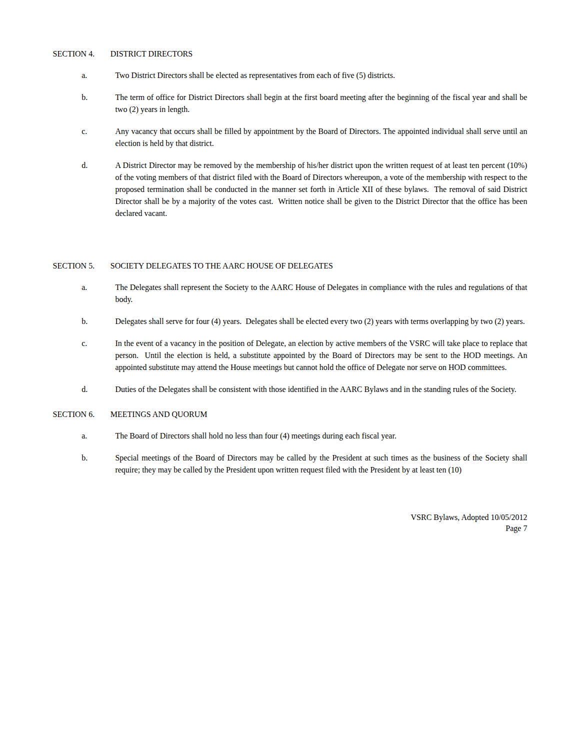SECTION 4. DISTRICT DIRECTORS
a. Two District Directors shall be elected as representatives from each of five (5) districts.
b. The term of office for District Directors shall begin at the first board meeting after the beginning of the fiscal year and shall be two (2) years in length.
c. Any vacancy that occurs shall be filled by appointment by the Board of Directors. The appointed individual shall serve until an election is held by that district.
d. A District Director may be removed by the membership of his/her district upon the written request of at least ten percent (10%) of the voting members of that district filed with the Board of Directors whereupon, a vote of the membership with respect to the proposed termination shall be conducted in the manner set forth in Article XII of these bylaws. The removal of said District Director shall be by a majority of the votes cast. Written notice shall be given to the District Director that the office has been declared vacant.
SECTION 5. SOCIETY DELEGATES TO THE AARC HOUSE OF DELEGATES
a. The Delegates shall represent the Society to the AARC House of Delegates in compliance with the rules and regulations of that body.
b. Delegates shall serve for four (4) years. Delegates shall be elected every two (2) years with terms overlapping by two (2) years.
c. In the event of a vacancy in the position of Delegate, an election by active members of the VSRC will take place to replace that person. Until the election is held, a substitute appointed by the Board of Directors may be sent to the HOD meetings. An appointed substitute may attend the House meetings but cannot hold the office of Delegate nor serve on HOD committees.
d. Duties of the Delegates shall be consistent with those identified in the AARC Bylaws and in the standing rules of the Society.
SECTION 6. MEETINGS AND QUORUM
a. The Board of Directors shall hold no less than four (4) meetings during each fiscal year.
b. Special meetings of the Board of Directors may be called by the President at such times as the business of the Society shall require; they may be called by the President upon written request filed with the President by at least ten (10)
VSRC Bylaws, Adopted 10/05/2012
Page 7